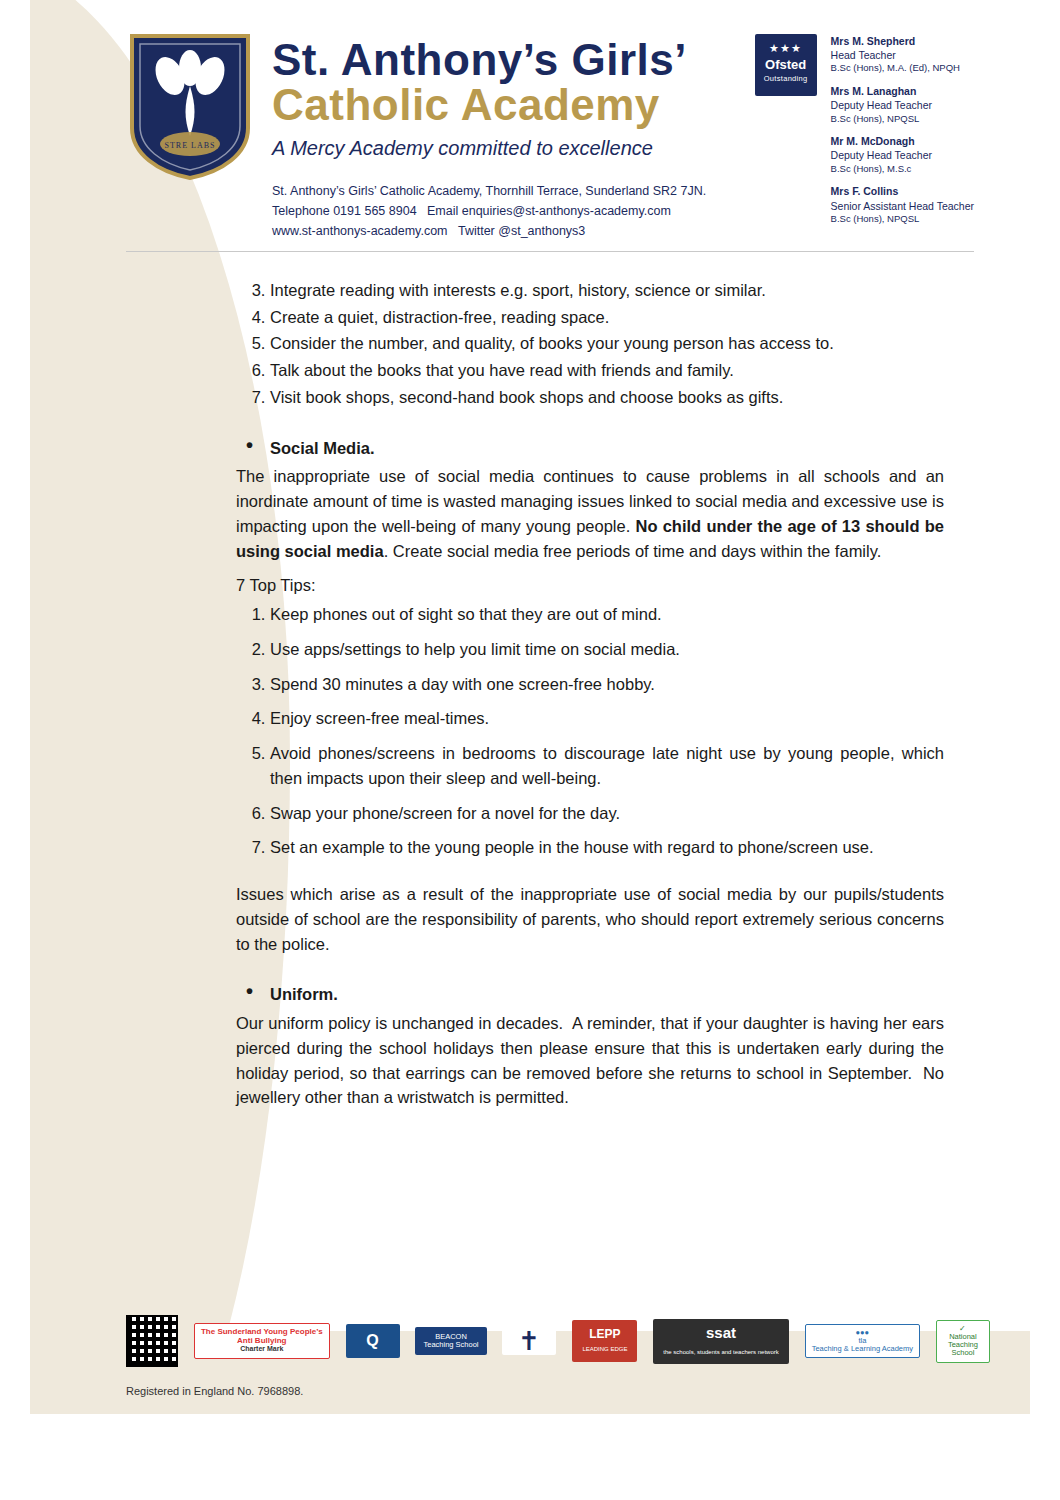STRE LABS
St. Anthony’s Girls’
Catholic Academy
A Mercy Academy committed to excellence
St. Anthony’s Girls’ Catholic Academy, Thornhill Terrace, Sunderland SR2 7JN.
Telephone 0191 565 8904 Email enquiries@st-anthonys-academy.com
www.st-anthonys-academy.com Twitter @st_anthonys3
★★★ Ofsted Outstanding
Mrs M. Shepherd Head Teacher B.Sc (Hons), M.A. (Ed), NPQH
Mrs M. Lanaghan Deputy Head Teacher B.Sc (Hons), NPQSL
Mr M. McDonagh Deputy Head Teacher B.Sc (Hons), M.S.c
Mrs F. Collins Senior Assistant Head Teacher B.Sc (Hons), NPQSL
Integrate reading with interests e.g. sport, history, science or similar.
Create a quiet, distraction-free, reading space.
Consider the number, and quality, of books your young person has access to.
Talk about the books that you have read with friends and family.
Visit book shops, second-hand book shops and choose books as gifts.
Social Media.
The inappropriate use of social media continues to cause problems in all schools and an inordinate amount of time is wasted managing issues linked to social media and excessive use is impacting upon the well-being of many young people. No child under the age of 13 should be using social media. Create social media free periods of time and days within the family.
7 Top Tips:
Keep phones out of sight so that they are out of mind.
Use apps/settings to help you limit time on social media.
Spend 30 minutes a day with one screen-free hobby.
Enjoy screen-free meal-times.
Avoid phones/screens in bedrooms to discourage late night use by young people, which then impacts upon their sleep and well-being.
Swap your phone/screen for a novel for the day.
Set an example to the young people in the house with regard to phone/screen use.
Issues which arise as a result of the inappropriate use of social media by our pupils/students outside of school are the responsibility of parents, who should report extremely serious concerns to the police.
Uniform.
Our uniform policy is unchanged in decades. A reminder, that if your daughter is having her ears pierced during the school holidays then please ensure that this is undertaken early during the holiday period, so that earrings can be removed before she returns to school in September. No jewellery other than a wristwatch is permitted.
The Sunderland Young People’s
Anti Bullying
Charter Mark
Q
BEACON
Teaching School
✝
LEPP
LEADING EDGE
ssat
the schools, students and teachers network
●●●
tla
Teaching & Learning Academy
✓
National
Teaching
School
Registered in England No. 7968898.